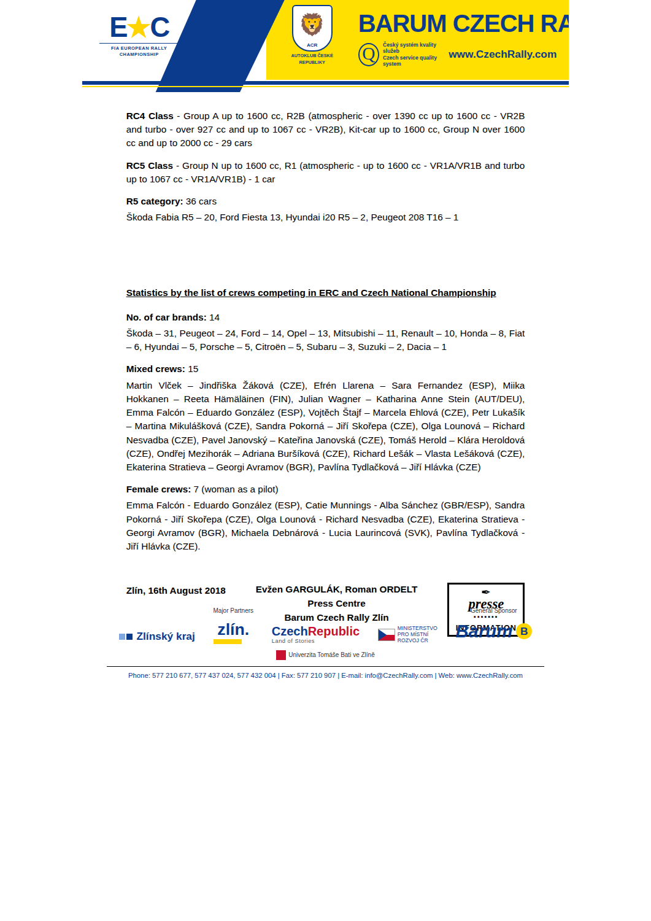E★C
FIA EUROPEAN RALLY
CHAMPIONSHIP
🦁
ACR
AUTOKLUB ČESKÉ REPUBLIKY
BARUM CZECH RALLY ZLÍN
Q
Český systém kvality služeb
Czech service quality system
www.CzechRally.com
RC4 Class - Group A up to 1600 cc, R2B (atmospheric - over 1390 cc up to 1600 cc - VR2B and turbo - over 927 cc and up to 1067 cc - VR2B), Kit-car up to 1600 cc, Group N over 1600 cc and up to 2000 cc - 29 cars
RC5 Class - Group N up to 1600 cc, R1 (atmospheric - up to 1600 cc - VR1A/VR1B and turbo up to 1067 cc - VR1A/VR1B) - 1 car
R5 category: 36 cars
Škoda Fabia R5 – 20, Ford Fiesta 13, Hyundai i20 R5 – 2, Peugeot 208 T16 – 1
Statistics by the list of crews competing in ERC and Czech National Championship
No. of car brands: 14
Škoda – 31, Peugeot – 24, Ford – 14, Opel – 13, Mitsubishi – 11, Renault – 10, Honda – 8, Fiat – 6, Hyundai – 5, Porsche – 5, Citroën – 5, Subaru – 3, Suzuki – 2, Dacia – 1
Mixed crews: 15
Martin Vlček – Jindřiška Žáková (CZE), Efrén Llarena – Sara Fernandez (ESP), Miika Hokkanen – Reeta Hämäläinen (FIN), Julian Wagner – Katharina Anne Stein (AUT/DEU), Emma Falcón – Eduardo González (ESP), Vojtěch Štajf – Marcela Ehlová (CZE), Petr Lukašík – Martina Mikulášková (CZE), Sandra Pokorná – Jiří Skořepa (CZE), Olga Lounová – Richard Nesvadba (CZE), Pavel Janovský – Kateřina Janovská (CZE), Tomáš Herold – Klára Heroldová (CZE), Ondřej Mezihorák – Adriana Buršíková (CZE), Richard Lešák – Vlasta Lešáková (CZE), Ekaterina Stratieva – Georgi Avramov (BGR), Pavlína Tydlačková – Jiří Hlávka (CZE)
Female crews: 7 (woman as a pilot)
Emma Falcón - Eduardo González (ESP), Catie Munnings - Alba Sánchez (GBR/ESP), Sandra Pokorná - Jiří Skořepa (CZE), Olga Lounová - Richard Nesvadba (CZE), Ekaterina Stratieva - Georgi Avramov (BGR), Michaela Debnárová - Lucia Laurincová (SVK), Pavlína Tydlačková - Jiří Hlávka (CZE).
Zlín, 16th August 2018
Evžen GARGULÁK, Roman ORDELT
Press Centre
Barum Czech Rally Zlín
✒
presse
▪▪▪▪▪▪▪
INFORMATION
Zlínský kraj
Major Partners
zlín.
CzechRepublic
Land of Stories
MINISTERSTVO
PRO MÍSTNÍ
ROZVOJ ČR
General Sponsor
BarumB
Univerzita Tomáše Bati ve Zlíně
Phone: 577 210 677, 577 437 024, 577 432 004 | Fax: 577 210 907 | E-mail: info@CzechRally.com | Web: www.CzechRally.com